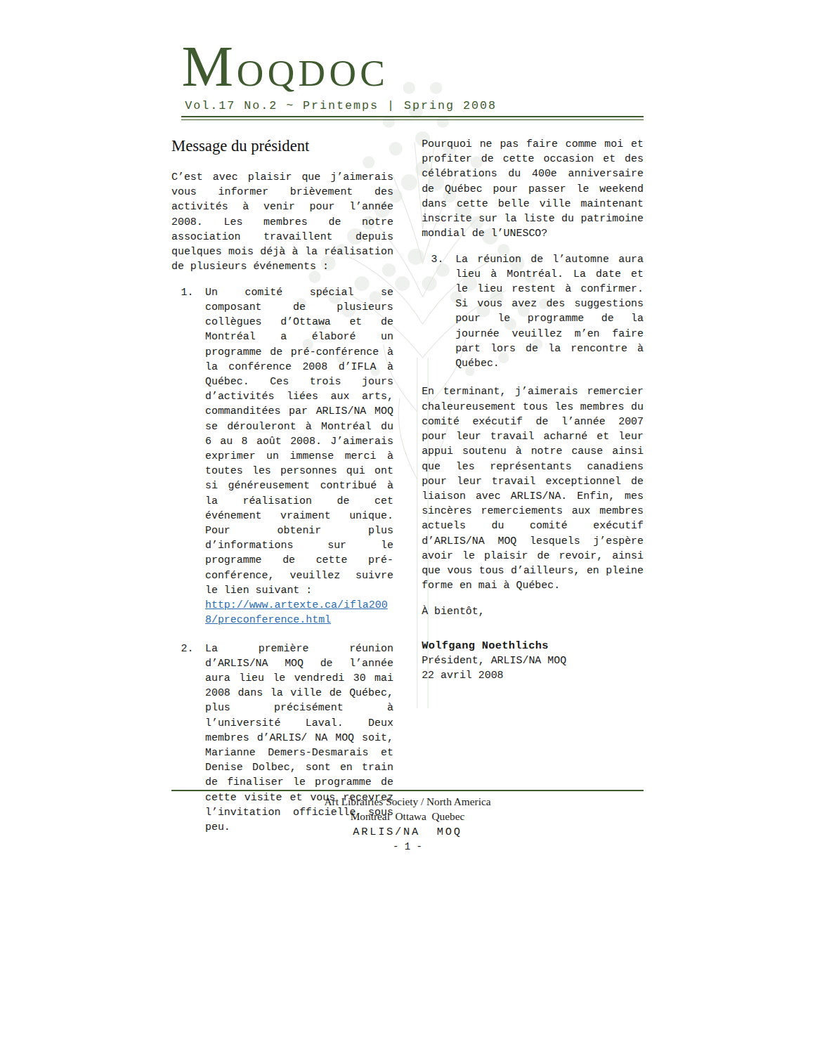MOQDOC
Vol.17 No.2 ~ Printemps | Spring 2008
Message du président
C’est avec plaisir que j’aimerais vous informer brièvement des activités à venir pour l’année 2008. Les membres de notre association travaillent depuis quelques mois déjà à la réalisation de plusieurs événements :
Un comité spécial se composant de plusieurs collègues d’Ottawa et de Montréal a élaboré un programme de pré-conférence à la conférence 2008 d’IFLA à Québec. Ces trois jours d’activités liées aux arts, commanditées par ARLIS/NA MOQ se dérouleront à Montréal du 6 au 8 août 2008. J’aimerais exprimer un immense merci à toutes les personnes qui ont si généreusement contribué à la réalisation de cet événement vraiment unique. Pour obtenir plus d’informations sur le programme de cette pré-conférence, veuillez suivre le lien suivant :
http://www.artexte.ca/ifla2008/preconference.html
La première réunion d’ARLIS/NA MOQ de l’année aura lieu le vendredi 30 mai 2008 dans la ville de Québec, plus précisément à l’université Laval. Deux membres d’ARLIS/ NA MOQ soit, Marianne Demers-Desmarais et Denise Dolbec, sont en train de finaliser le programme de cette visite et vous recevrez l’invitation officielle sous peu.
Pourquoi ne pas faire comme moi et profiter de cette occasion et des célébrations du 400e anniversaire de Québec pour passer le weekend dans cette belle ville maintenant inscrite sur la liste du patrimoine mondial de l’UNESCO?
La réunion de l’automne aura lieu à Montréal. La date et le lieu restent à confirmer. Si vous avez des suggestions pour le programme de la journée veuillez m’en faire part lors de la rencontre à Québec.
En terminant, j’aimerais remercier chaleureusement tous les membres du comité exécutif de l’année 2007 pour leur travail acharné et leur appui soutenu à notre cause ainsi que les représentants canadiens pour leur travail exceptionnel de liaison avec ARLIS/NA. Enfin, mes sincères remerciements aux membres actuels du comité exécutif d’ARLIS/NA MOQ lesquels j’espère avoir le plaisir de revoir, ainsi que vous tous d’ailleurs, en pleine forme en mai à Québec.
À bientôt,
Wolfgang Noethlichs
Président, ARLIS/NA MOQ
22 avril 2008
Art Librairies Society / North America
Montreal Ottawa Quebec
ARLIS/NA MOQ
- 1 -